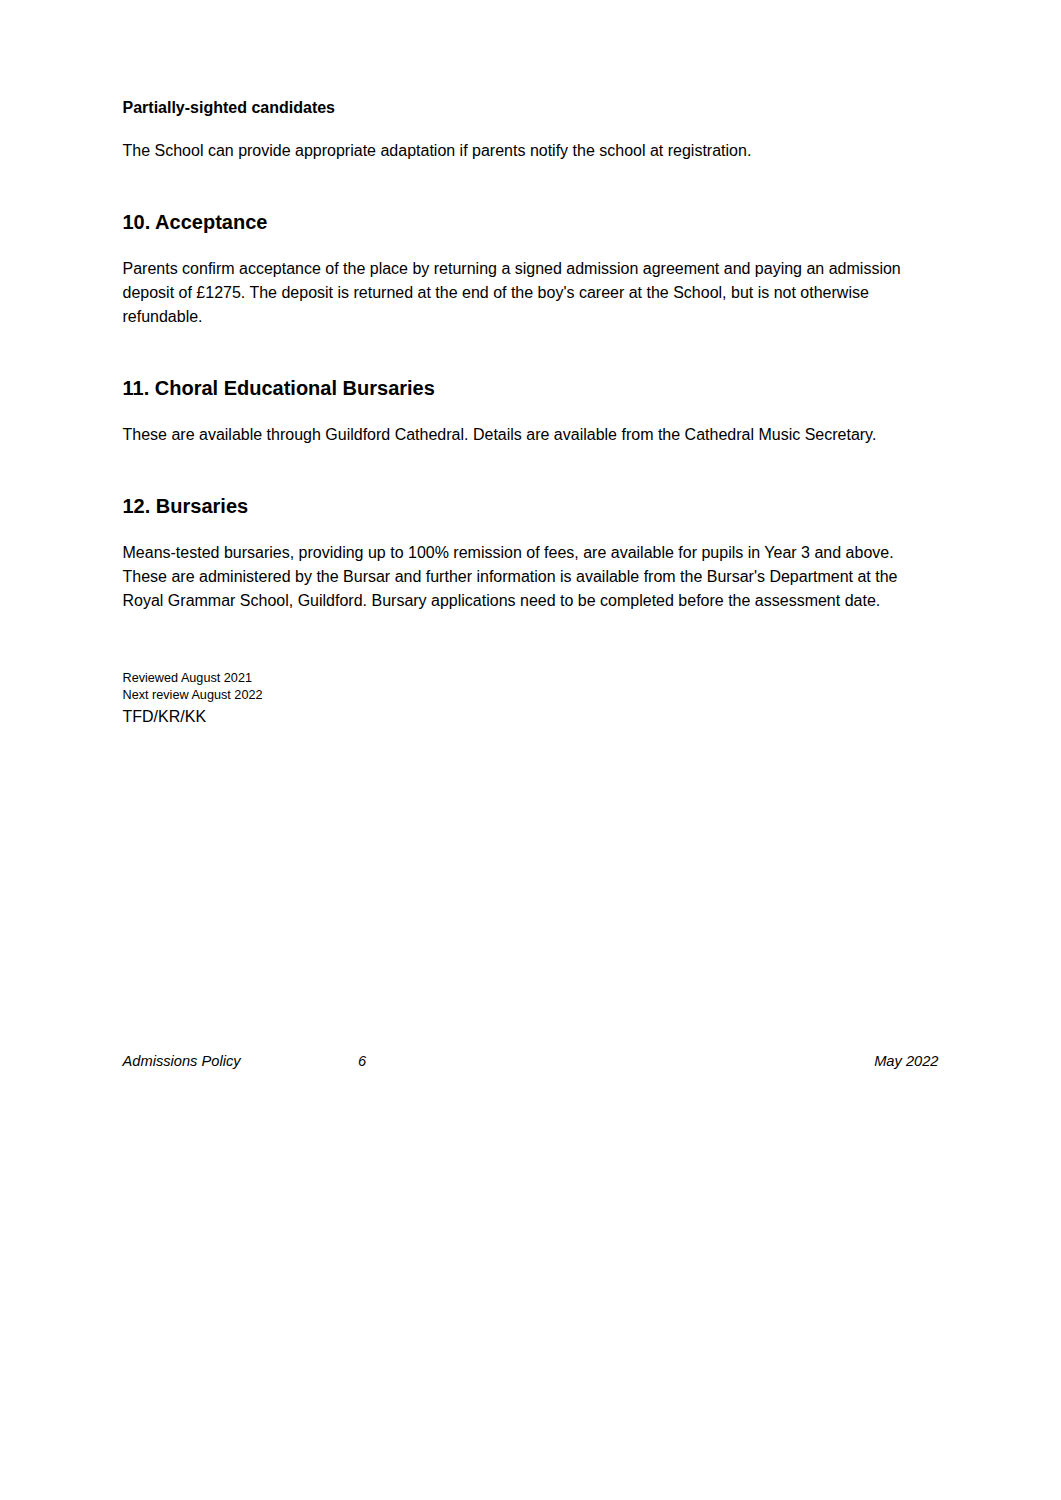Partially-sighted candidates
The School can provide appropriate adaptation if parents notify the school at registration.
10. Acceptance
Parents confirm acceptance of the place by returning a signed admission agreement and paying an admission deposit of £1275. The deposit is returned at the end of the boy's career at the School, but is not otherwise refundable.
11. Choral Educational Bursaries
These are available through Guildford Cathedral. Details are available from the Cathedral Music Secretary.
12. Bursaries
Means-tested bursaries, providing up to 100% remission of fees, are available for pupils in Year 3 and above. These are administered by the Bursar and further information is available from the Bursar's Department at the Royal Grammar School, Guildford. Bursary applications need to be completed before the assessment date.
Reviewed August 2021
Next review August 2022 TFD/KR/KK
Admissions Policy 6 May 2022